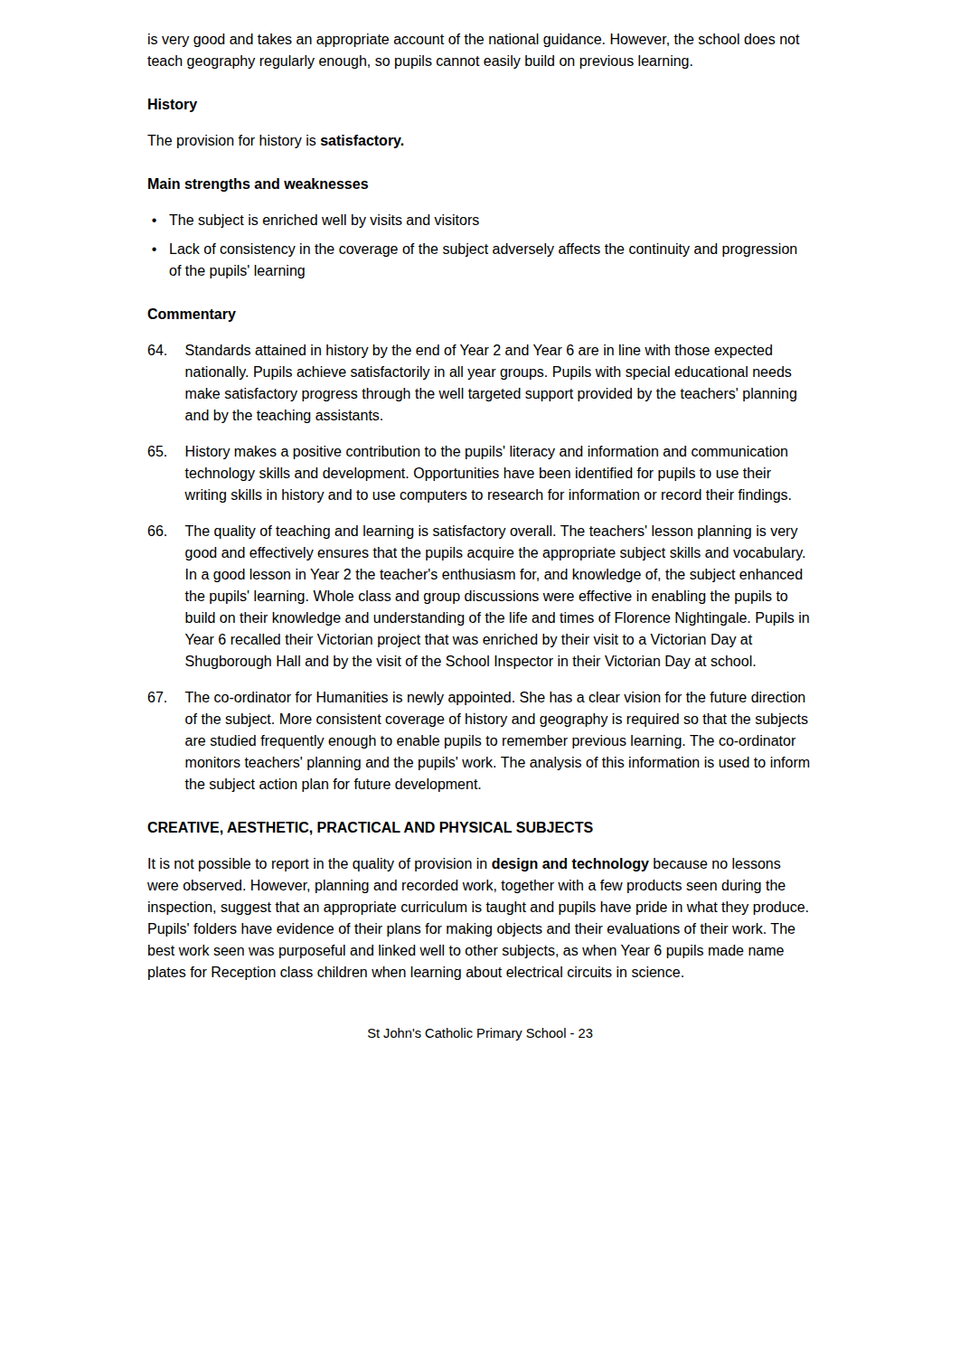is very good and takes an appropriate account of the national guidance. However, the school does not teach geography regularly enough, so pupils cannot easily build on previous learning.
History
The provision for history is satisfactory.
Main strengths and weaknesses
The subject is enriched well by visits and visitors
Lack of consistency in the coverage of the subject adversely affects the continuity and progression of the pupils' learning
Commentary
Standards attained in history by the end of Year 2 and Year 6 are in line with those expected nationally. Pupils achieve satisfactorily in all year groups. Pupils with special educational needs make satisfactory progress through the well targeted support provided by the teachers' planning and by the teaching assistants.
History makes a positive contribution to the pupils' literacy and information and communication technology skills and development. Opportunities have been identified for pupils to use their writing skills in history and to use computers to research for information or record their findings.
The quality of teaching and learning is satisfactory overall. The teachers' lesson planning is very good and effectively ensures that the pupils acquire the appropriate subject skills and vocabulary. In a good lesson in Year 2 the teacher's enthusiasm for, and knowledge of, the subject enhanced the pupils' learning. Whole class and group discussions were effective in enabling the pupils to build on their knowledge and understanding of the life and times of Florence Nightingale. Pupils in Year 6 recalled their Victorian project that was enriched by their visit to a Victorian Day at Shugborough Hall and by the visit of the School Inspector in their Victorian Day at school.
The co-ordinator for Humanities is newly appointed. She has a clear vision for the future direction of the subject. More consistent coverage of history and geography is required so that the subjects are studied frequently enough to enable pupils to remember previous learning. The co-ordinator monitors teachers' planning and the pupils' work. The analysis of this information is used to inform the subject action plan for future development.
CREATIVE, AESTHETIC, PRACTICAL AND PHYSICAL SUBJECTS
It is not possible to report in the quality of provision in design and technology because no lessons were observed. However, planning and recorded work, together with a few products seen during the inspection, suggest that an appropriate curriculum is taught and pupils have pride in what they produce. Pupils' folders have evidence of their plans for making objects and their evaluations of their work. The best work seen was purposeful and linked well to other subjects, as when Year 6 pupils made name plates for Reception class children when learning about electrical circuits in science.
St John's Catholic Primary School - 23